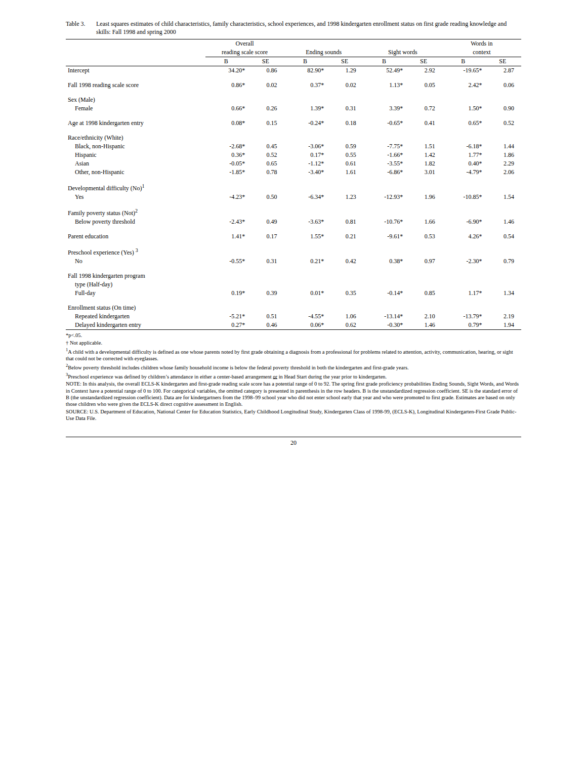Table 3. Least squares estimates of child characteristics, family characteristics, school experiences, and 1998 kindergarten enrollment status on first grade reading knowledge and skills: Fall 1998 and spring 2000
| | Overall | | | Words in |
| --- | --- | --- | --- | --- |
| | reading scale score | Ending sounds | Sight words | context |
| | B | SE | B | SE | B | SE | B | SE |
| Intercept | 34.20* | 0.86 | 82.90* | 1.29 | 52.49* | 2.92 | -19.65* | 2.87 |
| Fall 1998 reading scale score | 0.86* | 0.02 | 0.37* | 0.02 | 1.13* | 0.05 | 2.42* | 0.06 |
| Sex (Male) | | | | | | | | |
| Female | 0.66* | 0.26 | 1.39* | 0.31 | 3.39* | 0.72 | 1.50* | 0.90 |
| Age at 1998 kindergarten entry | 0.08* | 0.15 | -0.24* | 0.18 | -0.65* | 0.41 | 0.65* | 0.52 |
| Race/ethnicity (White) | | | | | | | | |
| Black, non-Hispanic | -2.68* | 0.45 | -3.06* | 0.59 | -7.75* | 1.51 | -6.18* | 1.44 |
| Hispanic | 0.36* | 0.52 | 0.17* | 0.55 | -1.66* | 1.42 | 1.77* | 1.86 |
| Asian | -0.05* | 0.65 | -1.12* | 0.61 | -3.55* | 1.82 | 0.40* | 2.29 |
| Other, non-Hispanic | -1.85* | 0.78 | -3.40* | 1.61 | -6.86* | 3.01 | -4.79* | 2.06 |
| Developmental difficulty (No) 1 | | | | | | | | |
| Yes | -4.23* | 0.50 | -6.34* | 1.23 | -12.93* | 1.96 | -10.85* | 1.54 |
| Family poverty status (Not) 2 | | | | | | | | |
| Below poverty threshold | -2.43* | 0.49 | -3.63* | 0.81 | -10.76* | 1.66 | -6.90* | 1.46 |
| Parent education | 1.41* | 0.17 | 1.55* | 0.21 | -9.61* | 0.53 | 4.26* | 0.54 |
| Preschool experience (Yes) 3 | | | | | | | | |
| No | -0.55* | 0.31 | 0.21* | 0.42 | 0.38* | 0.97 | -2.30* | 0.79 |
| Fall 1998 kindergarten program | | | | | | | | |
| type (Half-day) | | | | | | | | |
| Full-day | 0.19* | 0.39 | 0.01* | 0.35 | -0.14* | 0.85 | 1.17* | 1.34 |
| Enrollment status (On time) | | | | | | | | |
| Repeated kindergarten | -5.21* | 0.51 | -4.55* | 1.06 | -13.14* | 2.10 | -13.79* | 2.19 |
| Delayed kindergarten entry | 0.27* | 0.46 | 0.06* | 0.62 | -0.30* | 1.46 | 0.79* | 1.94 |
*p<.05.
† Not applicable.
1A child with a developmental difficulty is defined as one whose parents noted by first grade obtaining a diagnosis from a professional for problems related to attention, activity, communication, hearing, or sight that could not be corrected with eyeglasses.
2Below poverty threshold includes children whose family household income is below the federal poverty threshold in both the kindergarten and first-grade years.
3Preschool experience was defined by children’s attendance in either a center-based arrangement or in Head Start during the year prior to kindergarten.
NOTE: In this analysis, the overall ECLS-K kindergarten and first-grade reading scale score has a potential range of 0 to 92. The spring first grade proficiency probabilities Ending Sounds, Sight Words, and Words in Context have a potential range of 0 to 100. For categorical variables, the omitted category is presented in parenthesis in the row headers. B is the unstandardized regression coefficient. SE is the standard error of B (the unstandardized regression coefficient). Data are for kindergartners from the 1998–99 school year who did not enter school early that year and who were promoted to first grade. Estimates are based on only those children who were given the ECLS-K direct cognitive assessment in English.
SOURCE: U.S. Department of Education, National Center for Education Statistics, Early Childhood Longitudinal Study, Kindergarten Class of 1998-99, (ECLS-K), Longitudinal Kindergarten-First Grade Public-Use Data File.
20